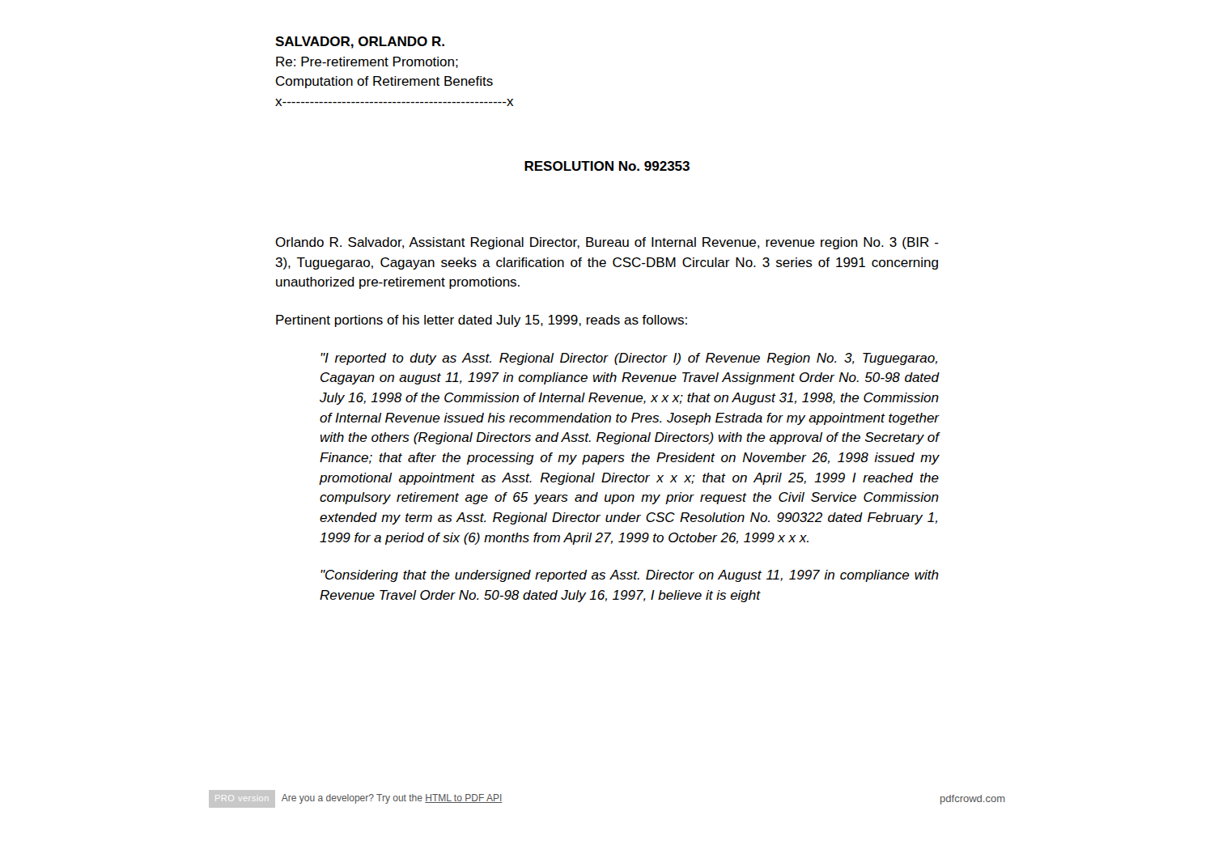SALVADOR, ORLANDO R.
Re: Pre-retirement Promotion;
Computation of Retirement Benefits
x-------------------------------------------------x
RESOLUTION No. 992353
Orlando R. Salvador, Assistant Regional Director, Bureau of Internal Revenue, revenue region No. 3 (BIR - 3), Tuguegarao, Cagayan seeks a clarification of the CSC-DBM Circular No. 3 series of 1991 concerning unauthorized pre-retirement promotions.
Pertinent portions of his letter dated July 15, 1999, reads as follows:
"I reported to duty as Asst. Regional Director (Director I) of Revenue Region No. 3, Tuguegarao, Cagayan on august 11, 1997 in compliance with Revenue Travel Assignment Order No. 50-98 dated July 16, 1998 of the Commission of Internal Revenue, x x x; that on August 31, 1998, the Commission of Internal Revenue issued his recommendation to Pres. Joseph Estrada for my appointment together with the others (Regional Directors and Asst. Regional Directors) with the approval of the Secretary of Finance; that after the processing of my papers the President on November 26, 1998 issued my promotional appointment as Asst. Regional Director x x x; that on April 25, 1999 I reached the compulsory retirement age of 65 years and upon my prior request the Civil Service Commission extended my term as Asst. Regional Director under CSC Resolution No. 990322 dated February 1, 1999 for a period of six (6) months from April 27, 1999 to October 26, 1999 x x x.
"Considering that the undersigned reported as Asst. Director on August 11, 1997 in compliance with Revenue Travel Order No. 50-98 dated July 16, 1997, I believe it is eight
PRO version Are you a developer? Try out the HTML to PDF API
pdfcrowd.com